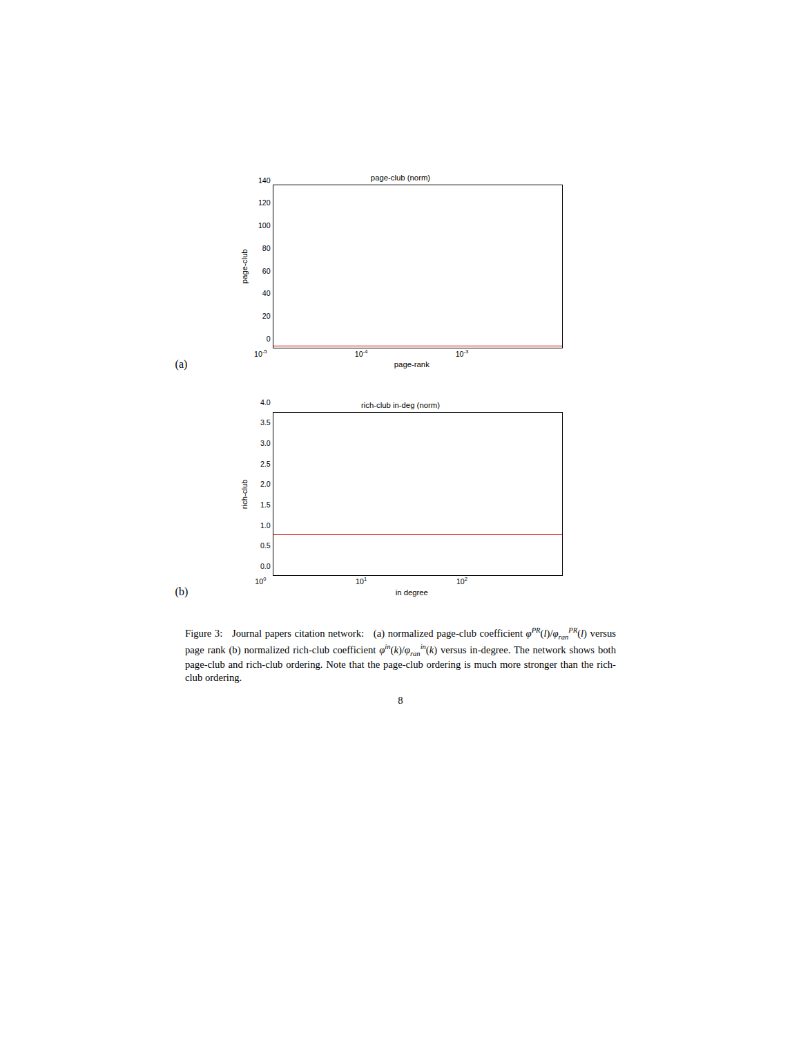(a)
page-club (norm)
page-club
0 20 40 60 80 100 120 140
10-5 10-4 10-3
page-rank
(b)
rich-club in-deg (norm)
rich-club
0.0 0.5 1.0 1.5 2.0 2.5 3.0 3.5 4.0
100 101 102
in degree
Figure 3: Journal papers citation network: (a) normalized page-club coefficient φPR(l)/φranPR(l) versus page rank (b) normalized rich-club coefficient φin(k)/φranin(k) versus in-degree. The network shows both page-club and rich-club ordering. Note that the page-club ordering is much more stronger than the rich-club ordering.
8